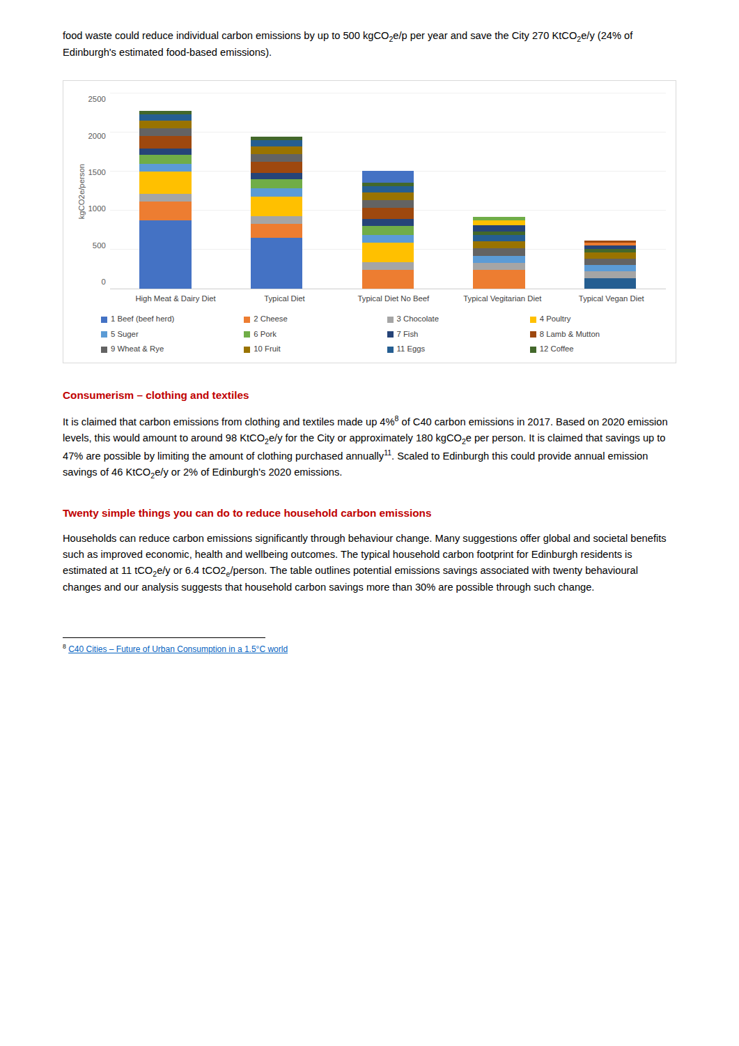food waste could reduce individual carbon emissions by up to 500 kgCO2e/p per year and save the City 270 KtCO2e/y (24% of Edinburgh's estimated food-based emissions).
kgCO2e/person
2500
2000
1500
1000
500
0
High Meat & Dairy Diet
Typical Diet
Typical Diet No Beef
Typical Vegitarian Diet
Typical Vegan Diet
1 Beef (beef herd)
2 Cheese
3 Chocolate
4 Poultry
5 Suger
6 Pork
7 Fish
8 Lamb & Mutton
9 Wheat & Rye
10 Fruit
11 Eggs
12 Coffee
Consumerism – clothing and textiles
It is claimed that carbon emissions from clothing and textiles made up 4%8 of C40 carbon emissions in 2017. Based on 2020 emission levels, this would amount to around 98 KtCO2e/y for the City or approximately 180 kgCO2e per person. It is claimed that savings up to 47% are possible by limiting the amount of clothing purchased annually11. Scaled to Edinburgh this could provide annual emission savings of 46 KtCO2e/y or 2% of Edinburgh's 2020 emissions.
Twenty simple things you can do to reduce household carbon emissions
Households can reduce carbon emissions significantly through behaviour change. Many suggestions offer global and societal benefits such as improved economic, health and wellbeing outcomes. The typical household carbon footprint for Edinburgh residents is estimated at 11 tCO2e/y or 6.4 tCO2e/person. The table outlines potential emissions savings associated with twenty behavioural changes and our analysis suggests that household carbon savings more than 30% are possible through such change.
8 C40 Cities – Future of Urban Consumption in a 1.5°C world